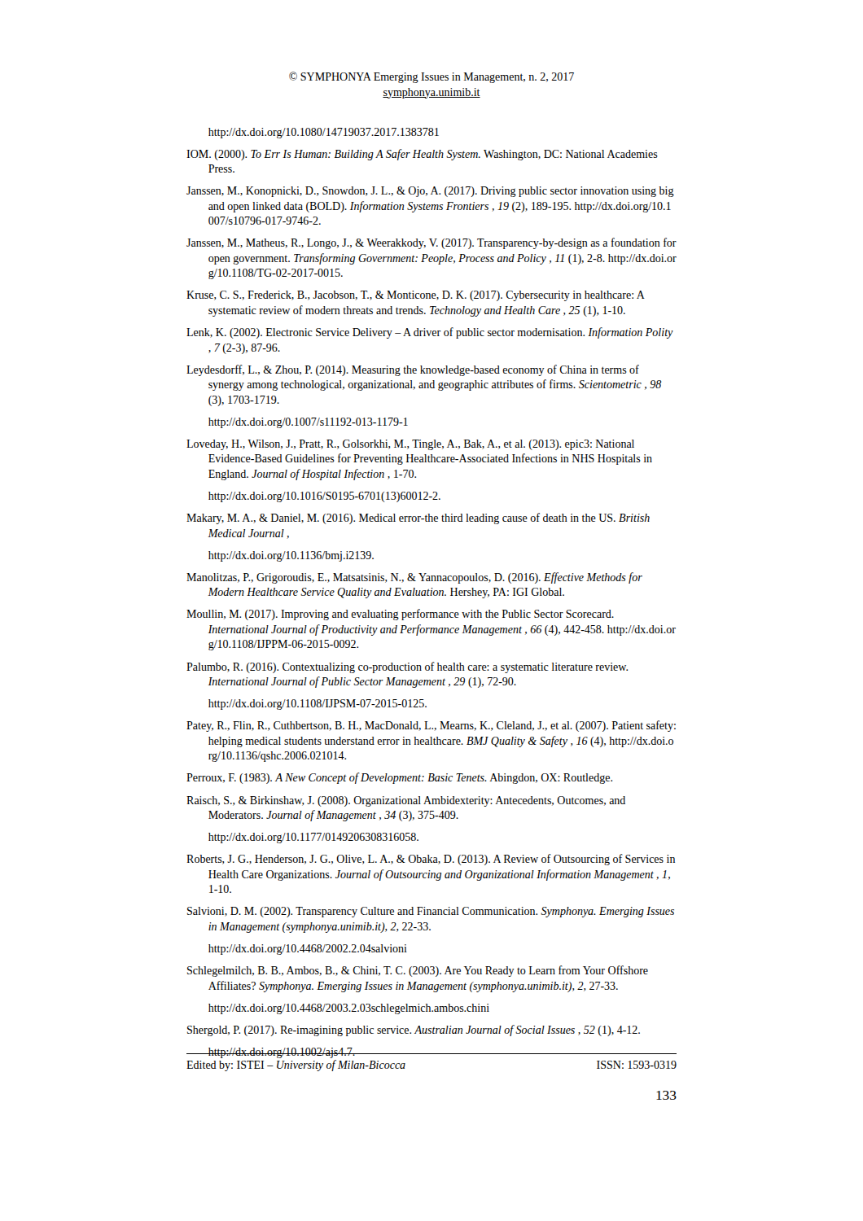© SYMPHONYA Emerging Issues in Management, n. 2, 2017 symphonya.unimib.it
http://dx.doi.org/10.1080/14719037.2017.1383781
IOM. (2000). To Err Is Human: Building A Safer Health System. Washington, DC: National Academies Press.
Janssen, M., Konopnicki, D., Snowdon, J. L., & Ojo, A. (2017). Driving public sector innovation using big and open linked data (BOLD). Information Systems Frontiers , 19 (2), 189-195. http://dx.doi.org/10.1007/s10796-017-9746-2.
Janssen, M., Matheus, R., Longo, J., & Weerakkody, V. (2017). Transparency-by-design as a foundation for open government. Transforming Government: People, Process and Policy , 11 (1), 2-8. http://dx.doi.org/10.1108/TG-02-2017-0015.
Kruse, C. S., Frederick, B., Jacobson, T., & Monticone, D. K. (2017). Cybersecurity in healthcare: A systematic review of modern threats and trends. Technology and Health Care , 25 (1), 1-10.
Lenk, K. (2002). Electronic Service Delivery – A driver of public sector modernisation. Information Polity , 7 (2-3), 87-96.
Leydesdorff, L., & Zhou, P. (2014). Measuring the knowledge-based economy of China in terms of synergy among technological, organizational, and geographic attributes of firms. Scientometric , 98 (3), 1703-1719.
http://dx.doi.org/0.1007/s11192-013-1179-1
Loveday, H., Wilson, J., Pratt, R., Golsorkhi, M., Tingle, A., Bak, A., et al. (2013). epic3: National Evidence-Based Guidelines for Preventing Healthcare-Associated Infections in NHS Hospitals in England. Journal of Hospital Infection , 1-70.
http://dx.doi.org/10.1016/S0195-6701(13)60012-2.
Makary, M. A., & Daniel, M. (2016). Medical error-the third leading cause of death in the US. British Medical Journal ,
http://dx.doi.org/10.1136/bmj.i2139.
Manolitzas, P., Grigoroudis, E., Matsatsinis, N., & Yannacopoulos, D. (2016). Effective Methods for Modern Healthcare Service Quality and Evaluation. Hershey, PA: IGI Global.
Moullin, M. (2017). Improving and evaluating performance with the Public Sector Scorecard. International Journal of Productivity and Performance Management , 66 (4), 442-458. http://dx.doi.org/10.1108/IJPPM-06-2015-0092.
Palumbo, R. (2016). Contextualizing co-production of health care: a systematic literature review. International Journal of Public Sector Management , 29 (1), 72-90.
http://dx.doi.org/10.1108/IJPSM-07-2015-0125.
Patey, R., Flin, R., Cuthbertson, B. H., MacDonald, L., Mearns, K., Cleland, J., et al. (2007). Patient safety: helping medical students understand error in healthcare. BMJ Quality & Safety , 16 (4), http://dx.doi.org/10.1136/qshc.2006.021014.
Perroux, F. (1983). A New Concept of Development: Basic Tenets. Abingdon, OX: Routledge.
Raisch, S., & Birkinshaw, J. (2008). Organizational Ambidexterity: Antecedents, Outcomes, and Moderators. Journal of Management , 34 (3), 375-409.
http://dx.doi.org/10.1177/0149206308316058.
Roberts, J. G., Henderson, J. G., Olive, L. A., & Obaka, D. (2013). A Review of Outsourcing of Services in Health Care Organizations. Journal of Outsourcing and Organizational Information Management , 1, 1-10.
Salvioni, D. M. (2002). Transparency Culture and Financial Communication. Symphonya. Emerging Issues in Management (symphonya.unimib.it), 2, 22-33.
http://dx.doi.org/10.4468/2002.2.04salvioni
Schlegelmilch, B. B., Ambos, B., & Chini, T. C. (2003). Are You Ready to Learn from Your Offshore Affiliates? Symphonya. Emerging Issues in Management (symphonya.unimib.it), 2, 27-33.
http://dx.doi.org/10.4468/2003.2.03schlegelmich.ambos.chini
Shergold, P. (2017). Re-imagining public service. Australian Journal of Social Issues , 52 (1), 4-12.
http://dx.doi.org/10.1002/ajs4.7.
Edited by: ISTEI – University of Milan-Bicocca
ISSN: 1593-0319
133